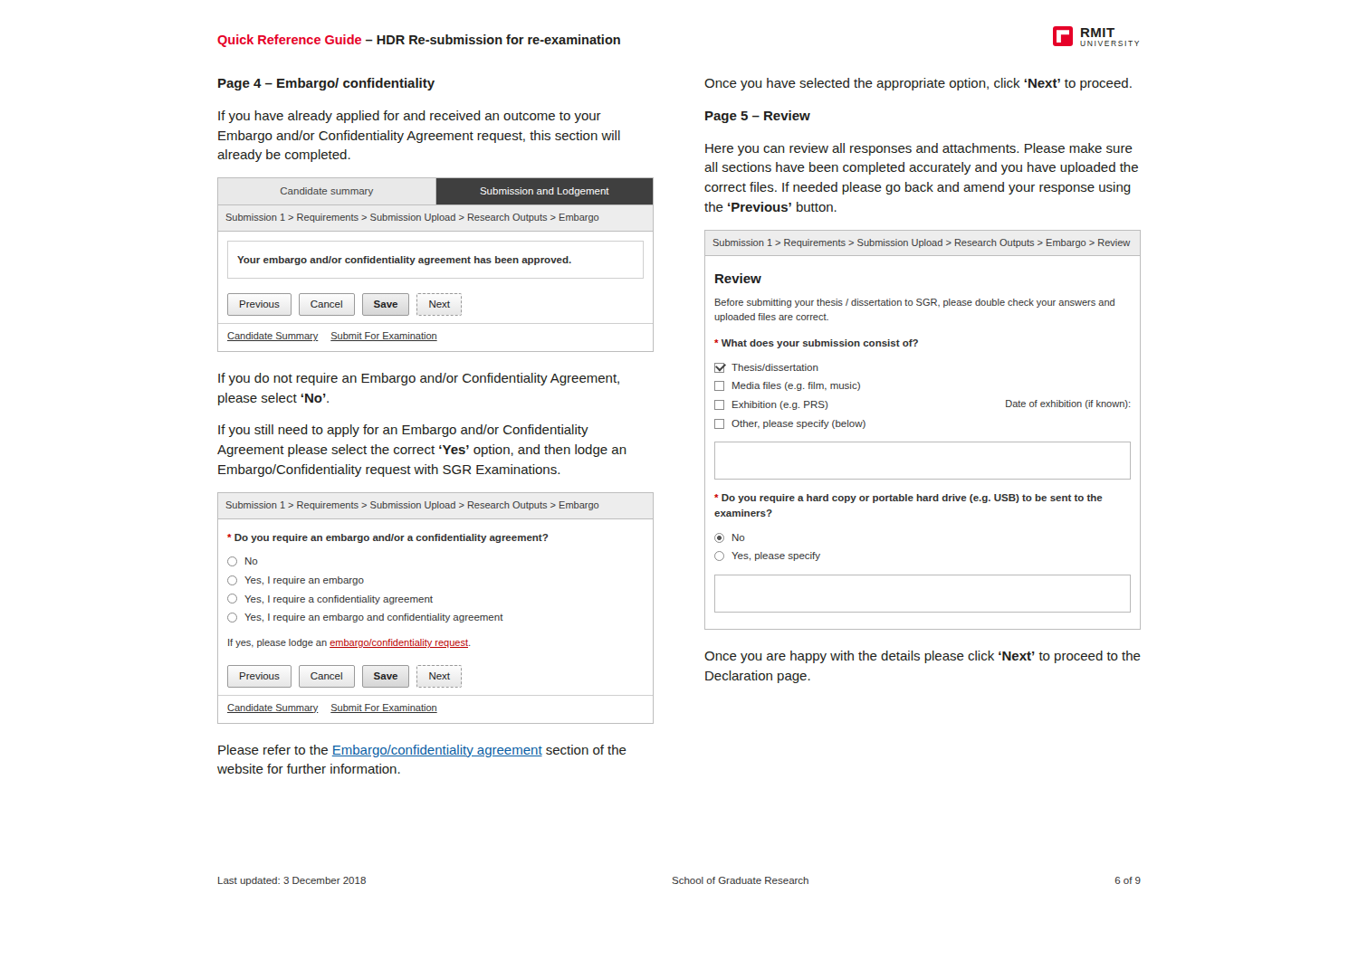Quick Reference Guide – HDR Re-submission for re-examination
RMIT UNIVERSITY
Page 4 – Embargo/ confidentiality
If you have already applied for and received an outcome to your Embargo and/or Confidentiality Agreement request, this section will already be completed.
Candidate summary
Submission and Lodgement
Submission 1 > Requirements > Submission Upload > Research Outputs > Embargo
Your embargo and/or confidentiality agreement has been approved.
Previous Cancel Save Next
Candidate Summary Submit For Examination
If you do not require an Embargo and/or Confidentiality Agreement, please select ‘No’.
If you still need to apply for an Embargo and/or Confidentiality Agreement please select the correct ‘Yes’ option, and then lodge an Embargo/Confidentiality request with SGR Examinations.
Submission 1 > Requirements > Submission Upload > Research Outputs > Embargo
* Do you require an embargo and/or a confidentiality agreement?
No
Yes, I require an embargo
Yes, I require a confidentiality agreement
Yes, I require an embargo and confidentiality agreement
If yes, please lodge an embargo/confidentiality request.
Previous Cancel Save Next
Candidate Summary Submit For Examination
Please refer to the Embargo/confidentiality agreement section of the website for further information.
Once you have selected the appropriate option, click ‘Next’ to proceed.
Page 5 – Review
Here you can review all responses and attachments. Please make sure all sections have been completed accurately and you have uploaded the correct files. If needed please go back and amend your response using the ‘Previous’ button.
Submission 1 > Requirements > Submission Upload > Research Outputs > Embargo > Review
Review
Before submitting your thesis / dissertation to SGR, please double check your answers and uploaded files are correct.
* What does your submission consist of?
Thesis/dissertation
Media files (e.g. film, music)
Exhibition (e.g. PRS) Date of exhibition (if known):
Other, please specify (below)
* Do you require a hard copy or portable hard drive (e.g. USB) to be sent to the examiners?
No
Yes, please specify
Once you are happy with the details please click ‘Next’ to proceed to the Declaration page.
Last updated: 3 December 2018
School of Graduate Research
6 of 9